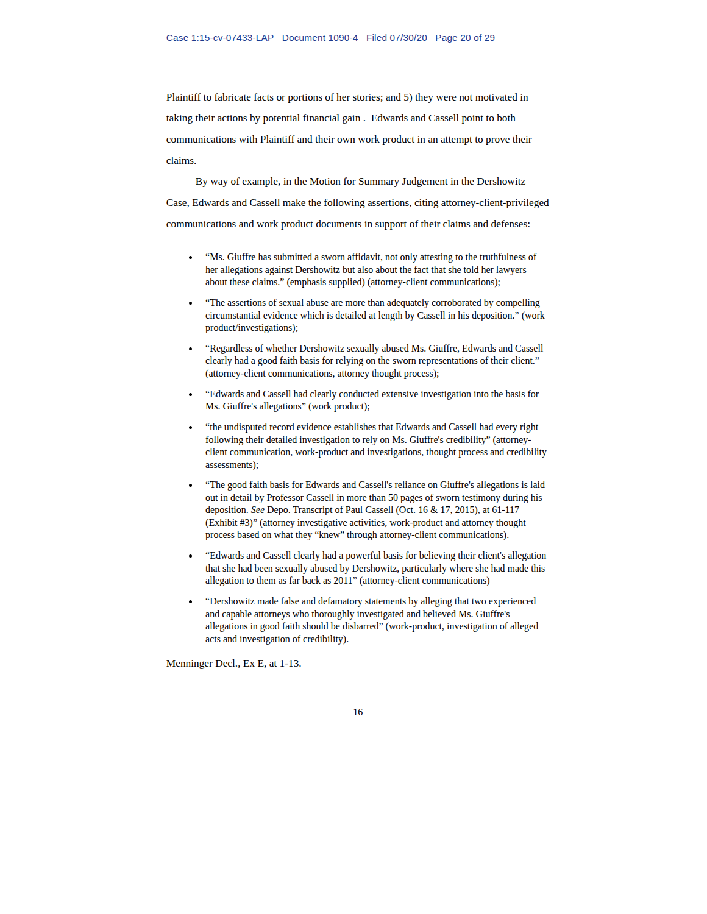Case 1:15-cv-07433-LAP Document 1090-4 Filed 07/30/20 Page 20 of 29
Plaintiff to fabricate facts or portions of her stories; and 5) they were not motivated in taking their actions by potential financial gain . Edwards and Cassell point to both communications with Plaintiff and their own work product in an attempt to prove their claims.
By way of example, in the Motion for Summary Judgement in the Dershowitz Case, Edwards and Cassell make the following assertions, citing attorney-client-privileged communications and work product documents in support of their claims and defenses:
“Ms. Giuffre has submitted a sworn affidavit, not only attesting to the truthfulness of her allegations against Dershowitz but also about the fact that she told her lawyers about these claims.” (emphasis supplied) (attorney-client communications);
“The assertions of sexual abuse are more than adequately corroborated by compelling circumstantial evidence which is detailed at length by Cassell in his deposition.” (work product/investigations);
“Regardless of whether Dershowitz sexually abused Ms. Giuffre, Edwards and Cassell clearly had a good faith basis for relying on the sworn representations of their client.” (attorney-client communications, attorney thought process);
“Edwards and Cassell had clearly conducted extensive investigation into the basis for Ms. Giuffre's allegations” (work product);
“the undisputed record evidence establishes that Edwards and Cassell had every right following their detailed investigation to rely on Ms. Giuffre's credibility” (attorney-client communication, work-product and investigations, thought process and credibility assessments);
“The good faith basis for Edwards and Cassell's reliance on Giuffre's allegations is laid out in detail by Professor Cassell in more than 50 pages of sworn testimony during his deposition. See Depo. Transcript of Paul Cassell (Oct. 16 & 17, 2015), at 61-117 (Exhibit #3)” (attorney investigative activities, work-product and attorney thought process based on what they “knew” through attorney-client communications).
“Edwards and Cassell clearly had a powerful basis for believing their client's allegation that she had been sexually abused by Dershowitz, particularly where she had made this allegation to them as far back as 2011” (attorney-client communications)
“Dershowitz made false and defamatory statements by alleging that two experienced and capable attorneys who thoroughly investigated and believed Ms. Giuffre's allegations in good faith should be disbarred” (work-product, investigation of alleged acts and investigation of credibility).
Menninger Decl., Ex E, at 1-13.
16